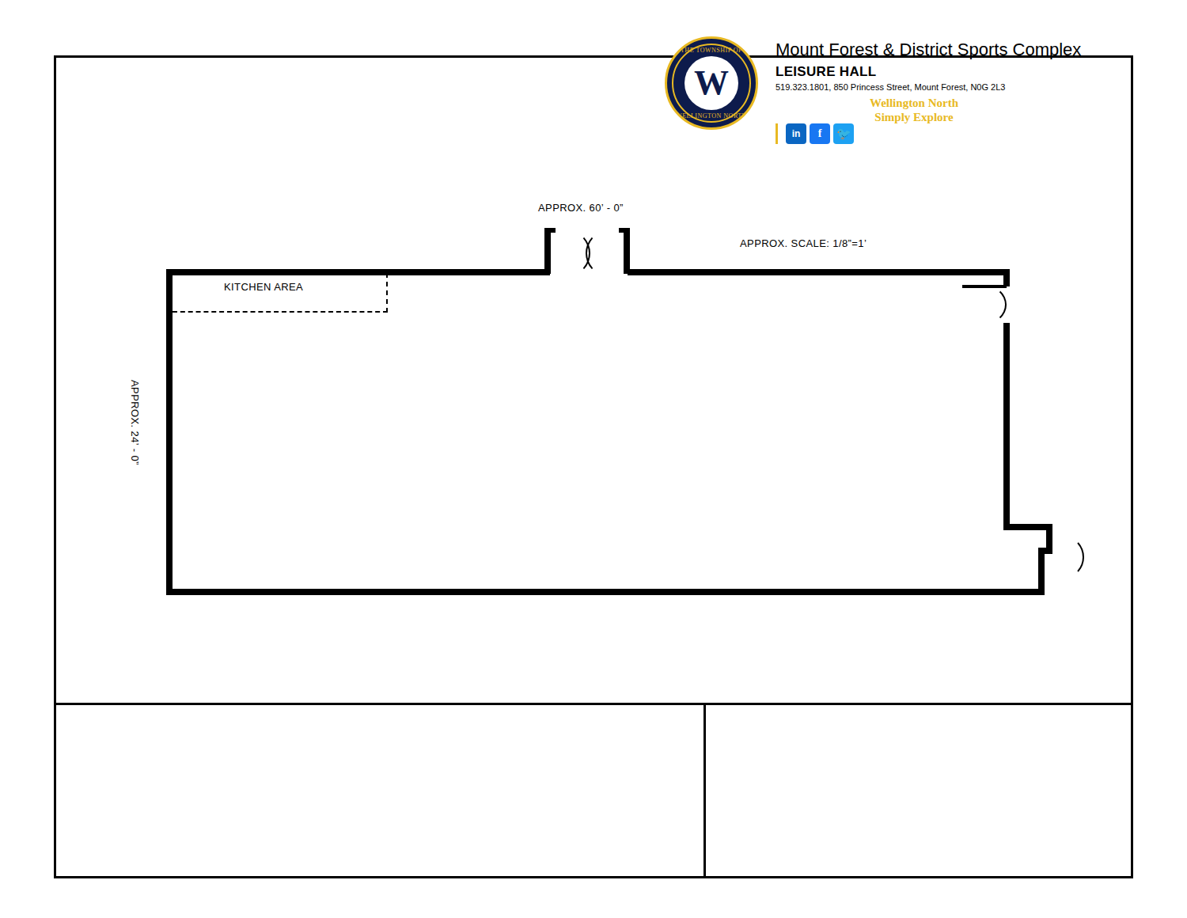APPROX. 60’ - 0”
APPROX. SCALE: 1/8”=1’
KITCHEN AREA
APPROX. 24’ - 0”
THE TOWNSHIP OF
W
WELLINGTON NORTH
Mount Forest & District Sports Complex
LEISURE HALL
519.323.1801, 850 Princess Street, Mount Forest, N0G 2L3
Wellington North
Simply Explore
in
f
🐦